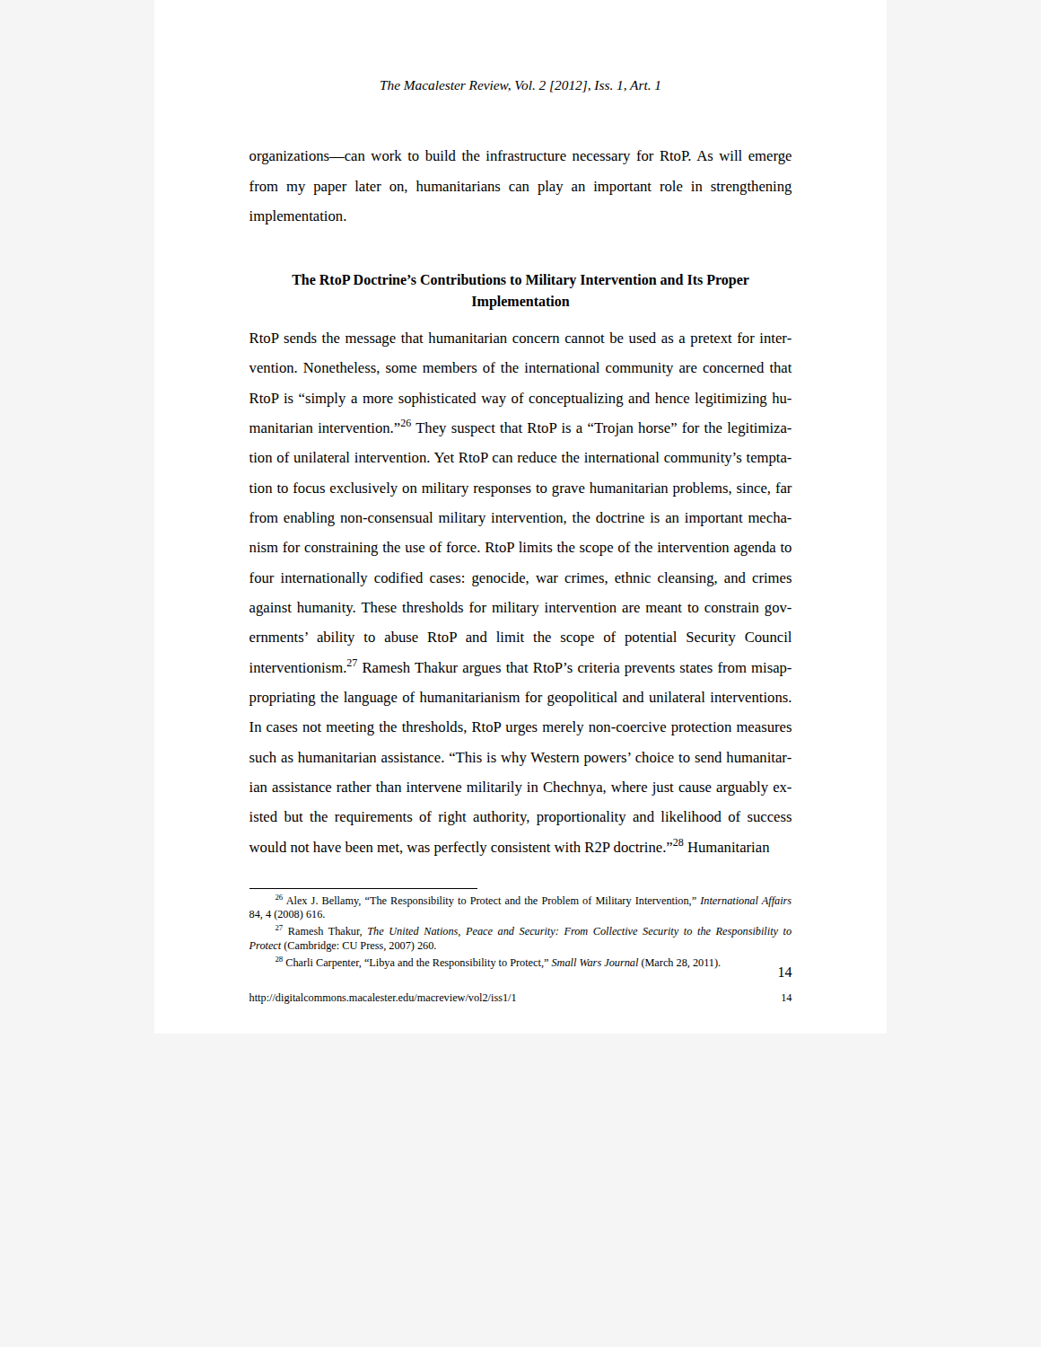The Macalester Review, Vol. 2 [2012], Iss. 1, Art. 1
organizations—can work to build the infrastructure necessary for RtoP. As will emerge from my paper later on, humanitarians can play an important role in strengthening implementation.
The RtoP Doctrine’s Contributions to Military Intervention and Its Proper Implementation
RtoP sends the message that humanitarian concern cannot be used as a pretext for intervention. Nonetheless, some members of the international community are concerned that RtoP is “simply a more sophisticated way of conceptualizing and hence legitimizing humanitarian intervention.”26 They suspect that RtoP is a “Trojan horse” for the legitimization of unilateral intervention. Yet RtoP can reduce the international community’s temptation to focus exclusively on military responses to grave humanitarian problems, since, far from enabling non-consensual military intervention, the doctrine is an important mechanism for constraining the use of force. RtoP limits the scope of the intervention agenda to four internationally codified cases: genocide, war crimes, ethnic cleansing, and crimes against humanity. These thresholds for military intervention are meant to constrain governments’ ability to abuse RtoP and limit the scope of potential Security Council interventionism.27 Ramesh Thakur argues that RtoP’s criteria prevents states from misappropriating the language of humanitarianism for geopolitical and unilateral interventions. In cases not meeting the thresholds, RtoP urges merely non-coercive protection measures such as humanitarian assistance. “This is why Western powers’ choice to send humanitarian assistance rather than intervene militarily in Chechnya, where just cause arguably existed but the requirements of right authority, proportionality and likelihood of success would not have been met, was perfectly consistent with R2P doctrine.”28 Humanitarian
26 Alex J. Bellamy, “The Responsibility to Protect and the Problem of Military Intervention,” International Affairs 84, 4 (2008) 616.
27 Ramesh Thakur, The United Nations, Peace and Security: From Collective Security to the Responsibility to Protect (Cambridge: CU Press, 2007) 260.
28 Charli Carpenter, “Libya and the Responsibility to Protect,” Small Wars Journal (March 28, 2011).
14
http://digitalcommons.macalester.edu/macreview/vol2/iss1/1 14